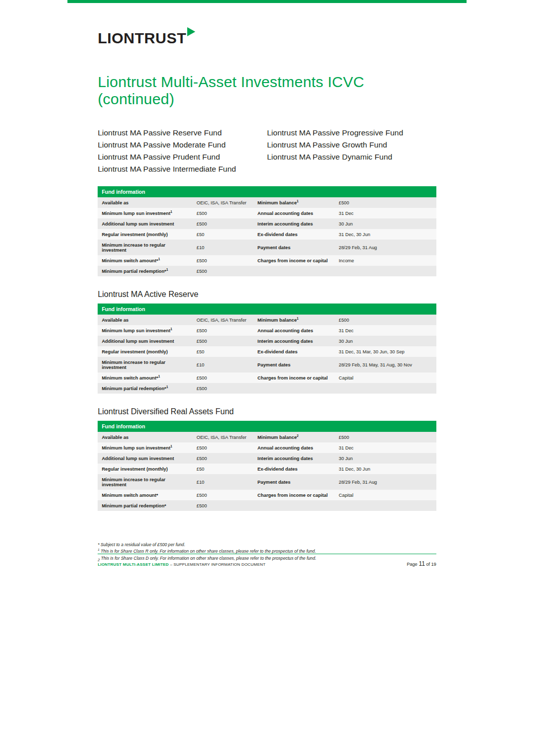LIONTRUST
Liontrust Multi-Asset Investments ICVC (continued)
Liontrust MA Passive Reserve Fund
Liontrust MA Passive Moderate Fund
Liontrust MA Passive Prudent Fund
Liontrust MA Passive Intermediate Fund
Liontrust MA Passive Progressive Fund
Liontrust MA Passive Growth Fund
Liontrust MA Passive Dynamic Fund
Fund information
| Available as | OEIC, ISA, ISA Transfer | Minimum balance 1 | £500 |
| Minimum lump sun investment 1 | £500 | Annual accounting dates | 31 Dec |
| Additional lump sum investment | £500 | Interim accounting dates | 30 Jun |
| Regular investment (monthly) | £50 | Ex-dividend dates | 31 Dec, 30 Jun |
| Minimum increase to regular investment | £10 | Payment dates | 28/29 Feb, 31 Aug |
| Minimum switch amount* 1 | £500 | Charges from income or capital | Income |
| Minimum partial redemption* 1 | £500 | | |
Liontrust MA Active Reserve
Fund information
| Available as | OEIC, ISA, ISA Transfer | Minimum balance 1 | £500 |
| Minimum lump sun investment 1 | £500 | Annual accounting dates | 31 Dec |
| Additional lump sum investment | £500 | Interim accounting dates | 30 Jun |
| Regular investment (monthly) | £50 | Ex-dividend dates | 31 Dec, 31 Mar, 30 Jun, 30 Sep |
| Minimum increase to regular investment | £10 | Payment dates | 28/29 Feb, 31 May, 31 Aug, 30 Nov |
| Minimum switch amount* 1 | £500 | Charges from income or capital | Capital |
| Minimum partial redemption* 1 | £500 | | |
Liontrust Diversified Real Assets Fund
Fund information
| Available as | OEIC, ISA, ISA Transfer | Minimum balance 2 | £500 |
| Minimum lump sun investment 1 | £500 | Annual accounting dates | 31 Dec |
| Additional lump sum investment | £500 | Interim accounting dates | 30 Jun |
| Regular investment (monthly) | £50 | Ex-dividend dates | 31 Dec, 30 Jun |
| Minimum increase to regular investment | £10 | Payment dates | 28/29 Feb, 31 Aug |
| Minimum switch amount* | £500 | Charges from income or capital | Capital |
| Minimum partial redemption* | £500 | | |
* Subject to a residual value of £500 per fund.
1 This is for Share Class R only. For information on other share classes, please refer to the prospectus of the fund.
2 This is for Share Class D only. For information on other share classes, please refer to the prospectus of the fund.
LIONTRUST MULTI-ASSET LIMITED – SUPPLEMENTARY INFORMATION DOCUMENT
Page 11 of 19